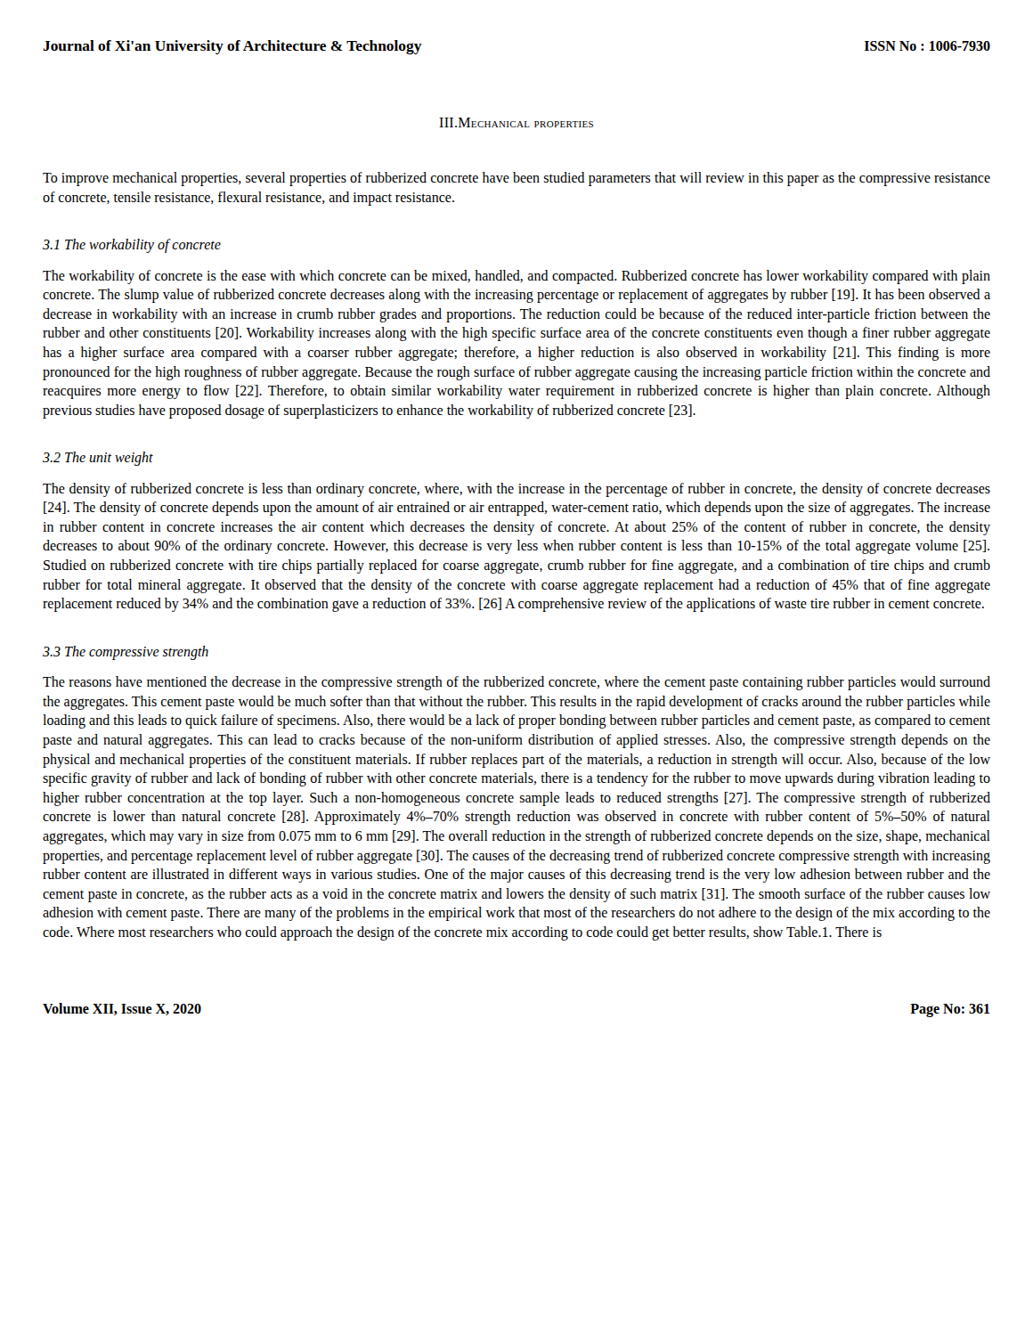Journal of Xi'an University of Architecture & Technology ISSN No : 1006-7930
III.Mechanical properties
To improve mechanical properties, several properties of rubberized concrete have been studied parameters that will review in this paper as the compressive resistance of concrete, tensile resistance, flexural resistance, and impact resistance.
3.1 The workability of concrete
The workability of concrete is the ease with which concrete can be mixed, handled, and compacted. Rubberized concrete has lower workability compared with plain concrete. The slump value of rubberized concrete decreases along with the increasing percentage or replacement of aggregates by rubber [19]. It has been observed a decrease in workability with an increase in crumb rubber grades and proportions. The reduction could be because of the reduced inter-particle friction between the rubber and other constituents [20]. Workability increases along with the high specific surface area of the concrete constituents even though a finer rubber aggregate has a higher surface area compared with a coarser rubber aggregate; therefore, a higher reduction is also observed in workability [21]. This finding is more pronounced for the high roughness of rubber aggregate. Because the rough surface of rubber aggregate causing the increasing particle friction within the concrete and reacquires more energy to flow [22]. Therefore, to obtain similar workability water requirement in rubberized concrete is higher than plain concrete. Although previous studies have proposed dosage of superplasticizers to enhance the workability of rubberized concrete [23].
3.2 The unit weight
The density of rubberized concrete is less than ordinary concrete, where, with the increase in the percentage of rubber in concrete, the density of concrete decreases [24]. The density of concrete depends upon the amount of air entrained or air entrapped, water-cement ratio, which depends upon the size of aggregates. The increase in rubber content in concrete increases the air content which decreases the density of concrete. At about 25% of the content of rubber in concrete, the density decreases to about 90% of the ordinary concrete. However, this decrease is very less when rubber content is less than 10-15% of the total aggregate volume [25]. Studied on rubberized concrete with tire chips partially replaced for coarse aggregate, crumb rubber for fine aggregate, and a combination of tire chips and crumb rubber for total mineral aggregate. It observed that the density of the concrete with coarse aggregate replacement had a reduction of 45% that of fine aggregate replacement reduced by 34% and the combination gave a reduction of 33%. [26] A comprehensive review of the applications of waste tire rubber in cement concrete.
3.3 The compressive strength
The reasons have mentioned the decrease in the compressive strength of the rubberized concrete, where the cement paste containing rubber particles would surround the aggregates. This cement paste would be much softer than that without the rubber. This results in the rapid development of cracks around the rubber particles while loading and this leads to quick failure of specimens. Also, there would be a lack of proper bonding between rubber particles and cement paste, as compared to cement paste and natural aggregates. This can lead to cracks because of the non-uniform distribution of applied stresses. Also, the compressive strength depends on the physical and mechanical properties of the constituent materials. If rubber replaces part of the materials, a reduction in strength will occur. Also, because of the low specific gravity of rubber and lack of bonding of rubber with other concrete materials, there is a tendency for the rubber to move upwards during vibration leading to higher rubber concentration at the top layer. Such a non-homogeneous concrete sample leads to reduced strengths [27]. The compressive strength of rubberized concrete is lower than natural concrete [28]. Approximately 4%–70% strength reduction was observed in concrete with rubber content of 5%–50% of natural aggregates, which may vary in size from 0.075 mm to 6 mm [29]. The overall reduction in the strength of rubberized concrete depends on the size, shape, mechanical properties, and percentage replacement level of rubber aggregate [30]. The causes of the decreasing trend of rubberized concrete compressive strength with increasing rubber content are illustrated in different ways in various studies. One of the major causes of this decreasing trend is the very low adhesion between rubber and the cement paste in concrete, as the rubber acts as a void in the concrete matrix and lowers the density of such matrix [31]. The smooth surface of the rubber causes low adhesion with cement paste. There are many of the problems in the empirical work that most of the researchers do not adhere to the design of the mix according to the code. Where most researchers who could approach the design of the concrete mix according to code could get better results, show Table.1. There is
Volume XII, Issue X, 2020 Page No: 361